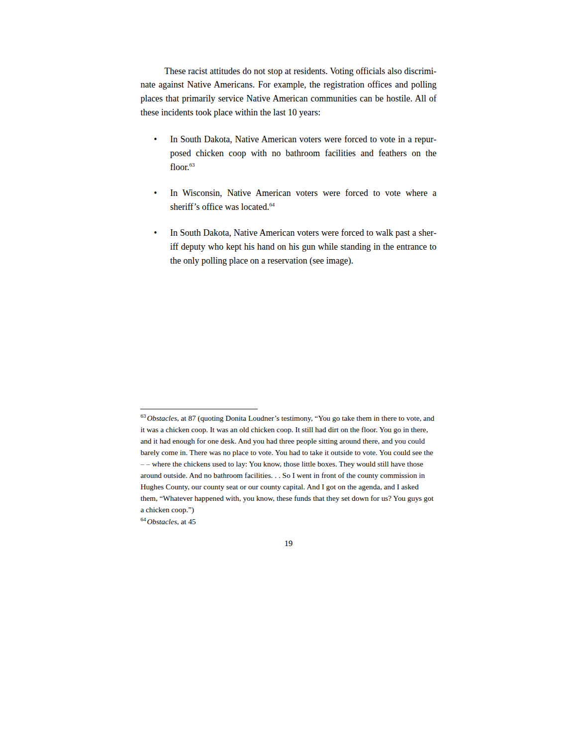These racist attitudes do not stop at residents. Voting officials also discriminate against Native Americans. For example, the registration offices and polling places that primarily service Native American communities can be hostile. All of these incidents took place within the last 10 years:
In South Dakota, Native American voters were forced to vote in a repurposed chicken coop with no bathroom facilities and feathers on the floor.63
In Wisconsin, Native American voters were forced to vote where a sheriff’s office was located.64
In South Dakota, Native American voters were forced to walk past a sheriff deputy who kept his hand on his gun while standing in the entrance to the only polling place on a reservation (see image).
63 Obstacles, at 87 (quoting Donita Loudner’s testimony, “You go take them in there to vote, and it was a chicken coop. It was an old chicken coop. It still had dirt on the floor. You go in there, and it had enough for one desk. And you had three people sitting around there, and you could barely come in. There was no place to vote. You had to take it outside to vote. You could see the – – where the chickens used to lay: You know, those little boxes. They would still have those around outside. And no bathroom facilities. . . So I went in front of the county commission in Hughes County, our county seat or our county capital. And I got on the agenda, and I asked them, “Whatever happened with, you know, these funds that they set down for us? You guys got a chicken coop.”)
64 Obstacles, at 45
19